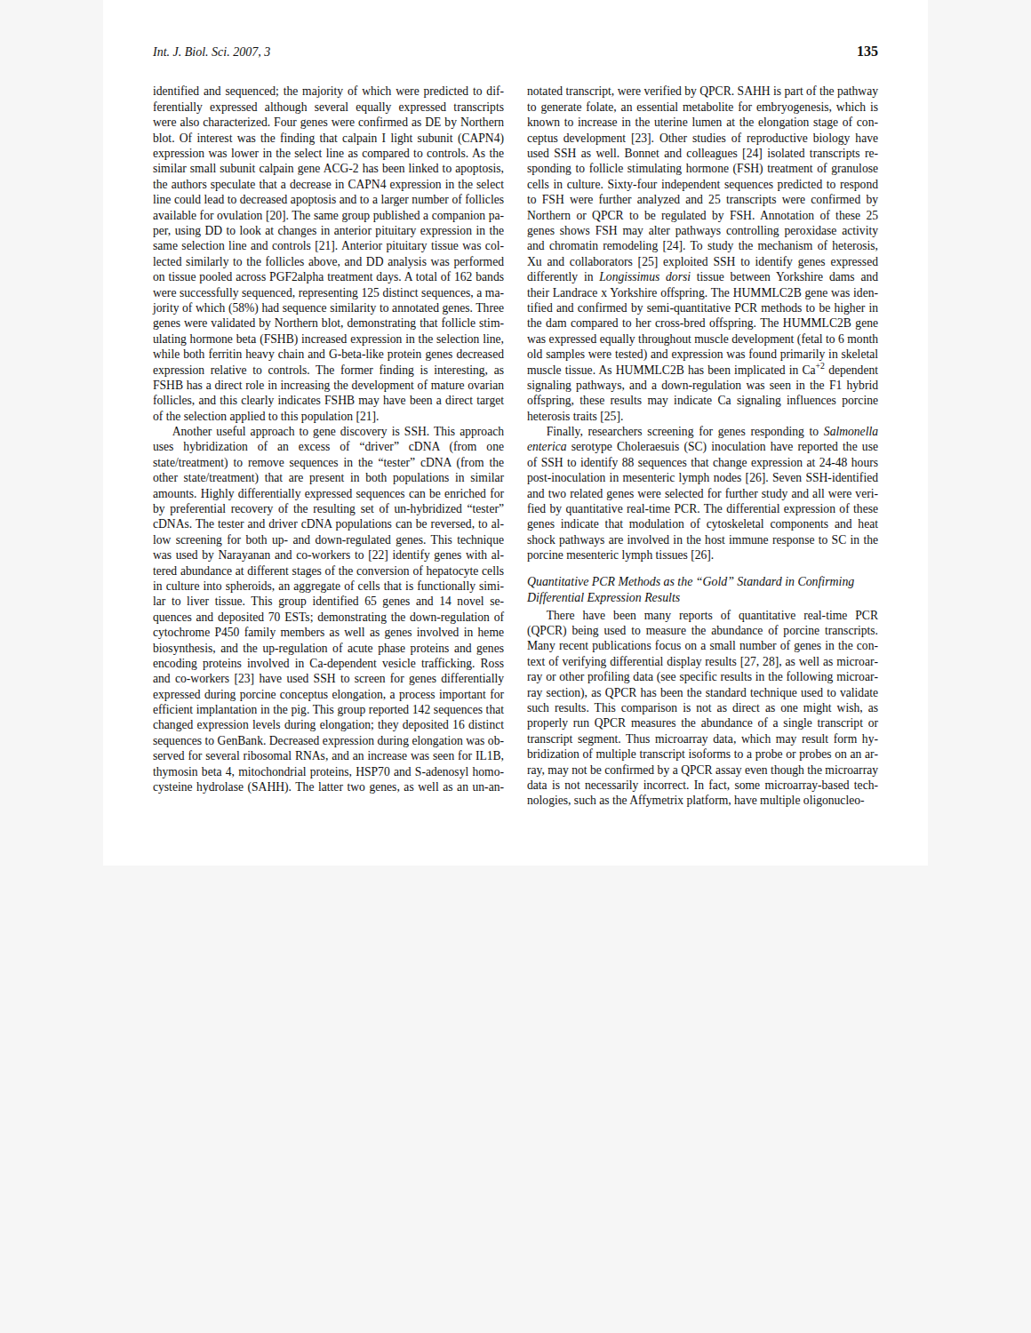Int. J. Biol. Sci. 2007, 3 135
identified and sequenced; the majority of which were predicted to differentially expressed although several equally expressed transcripts were also characterized. Four genes were confirmed as DE by Northern blot. Of interest was the finding that calpain I light subunit (CAPN4) expression was lower in the select line as compared to controls. As the similar small subunit calpain gene ACG-2 has been linked to apoptosis, the authors speculate that a decrease in CAPN4 expression in the select line could lead to decreased apoptosis and to a larger number of follicles available for ovulation [20]. The same group published a companion paper, using DD to look at changes in anterior pituitary expression in the same selection line and controls [21]. Anterior pituitary tissue was collected similarly to the follicles above, and DD analysis was performed on tissue pooled across PGF2alpha treatment days. A total of 162 bands were successfully sequenced, representing 125 distinct sequences, a majority of which (58%) had sequence similarity to annotated genes. Three genes were validated by Northern blot, demonstrating that follicle stimulating hormone beta (FSHB) increased expression in the selection line, while both ferritin heavy chain and G-beta-like protein genes decreased expression relative to controls. The former finding is interesting, as FSHB has a direct role in increasing the development of mature ovarian follicles, and this clearly indicates FSHB may have been a direct target of the selection applied to this population [21].
Another useful approach to gene discovery is SSH. This approach uses hybridization of an excess of “driver” cDNA (from one state/treatment) to remove sequences in the “tester” cDNA (from the other state/treatment) that are present in both populations in similar amounts. Highly differentially expressed sequences can be enriched for by preferential recovery of the resulting set of un-hybridized “tester” cDNAs. The tester and driver cDNA populations can be reversed, to allow screening for both up- and down-regulated genes. This technique was used by Narayanan and co-workers to [22] identify genes with altered abundance at different stages of the conversion of hepatocyte cells in culture into spheroids, an aggregate of cells that is functionally similar to liver tissue. This group identified 65 genes and 14 novel sequences and deposited 70 ESTs; demonstrating the down-regulation of cytochrome P450 family members as well as genes involved in heme biosynthesis, and the up-regulation of acute phase proteins and genes encoding proteins involved in Ca-dependent vesicle trafficking. Ross and co-workers [23] have used SSH to screen for genes differentially expressed during porcine conceptus elongation, a process important for efficient implantation in the pig. This group reported 142 sequences that changed expression levels during elongation; they deposited 16 distinct sequences to GenBank. Decreased expression during elongation was observed for several ribosomal RNAs, and an increase was seen for IL1B, thymosin beta 4, mitochondrial proteins, HSP70 and S-adenosyl homocysteine hydrolase (SAHH). The latter two genes, as well as an un-annotated transcript, were verified by QPCR. SAHH is part of the pathway to generate folate, an essential metabolite for embryogenesis, which is known to increase in the uterine lumen at the elongation stage of conceptus development [23]. Other studies of reproductive biology have used SSH as well. Bonnet and colleagues [24] isolated transcripts responding to follicle stimulating hormone (FSH) treatment of granulose cells in culture. Sixty-four independent sequences predicted to respond to FSH were further analyzed and 25 transcripts were confirmed by Northern or QPCR to be regulated by FSH. Annotation of these 25 genes shows FSH may alter pathways controlling peroxidase activity and chromatin remodeling [24]. To study the mechanism of heterosis, Xu and collaborators [25] exploited SSH to identify genes expressed differently in Longissimus dorsi tissue between Yorkshire dams and their Landrace x Yorkshire offspring. The HUMMLC2B gene was identified and confirmed by semi-quantitative PCR methods to be higher in the dam compared to her cross-bred offspring. The HUMMLC2B gene was expressed equally throughout muscle development (fetal to 6 month old samples were tested) and expression was found primarily in skeletal muscle tissue. As HUMMLC2B has been implicated in Ca+2 dependent signaling pathways, and a down-regulation was seen in the F1 hybrid offspring, these results may indicate Ca signaling influences porcine heterosis traits [25].
Finally, researchers screening for genes responding to Salmonella enterica serotype Choleraesuis (SC) inoculation have reported the use of SSH to identify 88 sequences that change expression at 24-48 hours post-inoculation in mesenteric lymph nodes [26]. Seven SSH-identified and two related genes were selected for further study and all were verified by quantitative real-time PCR. The differential expression of these genes indicate that modulation of cytoskeletal components and heat shock pathways are involved in the host immune response to SC in the porcine mesenteric lymph tissues [26].
Quantitative PCR Methods as the “Gold” Standard in Confirming Differential Expression Results
There have been many reports of quantitative real-time PCR (QPCR) being used to measure the abundance of porcine transcripts. Many recent publications focus on a small number of genes in the context of verifying differential display results [27, 28], as well as microarray or other profiling data (see specific results in the following microarray section), as QPCR has been the standard technique used to validate such results. This comparison is not as direct as one might wish, as properly run QPCR measures the abundance of a single transcript or transcript segment. Thus microarray data, which may result form hybridization of multiple transcript isoforms to a probe or probes on an array, may not be confirmed by a QPCR assay even though the microarray data is not necessarily incorrect. In fact, some microarray-based technologies, such as the Affymetrix platform, have multiple oligonucleo-